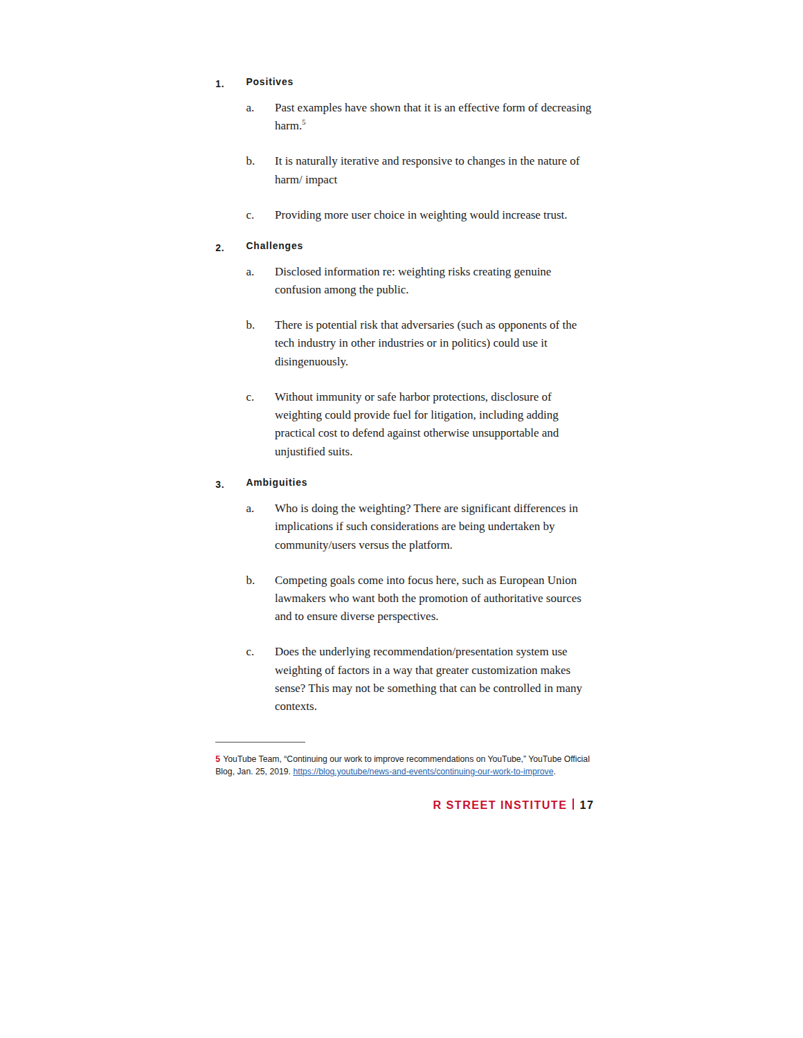Positives
Past examples have shown that it is an effective form of decreasing harm.5
It is naturally iterative and responsive to changes in the nature of harm/ impact
Providing more user choice in weighting would increase trust.
Challenges
Disclosed information re: weighting risks creating genuine confusion among the public.
There is potential risk that adversaries (such as opponents of the tech industry in other industries or in politics) could use it disingenuously.
Without immunity or safe harbor protections, disclosure of weighting could provide fuel for litigation, including adding practical cost to defend against otherwise unsupportable and unjustified suits.
Ambiguities
Who is doing the weighting? There are significant differences in implications if such considerations are being undertaken by community/users versus the platform.
Competing goals come into focus here, such as European Union lawmakers who want both the promotion of authoritative sources and to ensure diverse perspectives.
Does the underlying recommendation/presentation system use weighting of factors in a way that greater customization makes sense? This may not be something that can be controlled in many contexts.
5 YouTube Team, “Continuing our work to improve recommendations on YouTube,” YouTube Official Blog, Jan. 25, 2019. https://blog.youtube/news-and-events/continuing-our-work-to-improve.
R STREET INSTITUTE 17